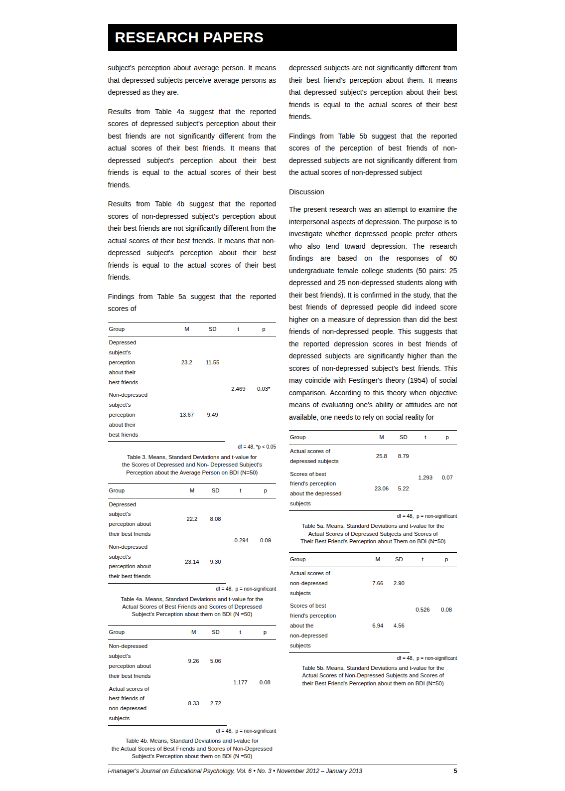RESEARCH PAPERS
subject's perception about average person. It means that depressed subjects perceive average persons as depressed as they are.
Results from Table 4a suggest that the reported scores of depressed subject's perception about their best friends are not significantly different from the actual scores of their best friends. It means that depressed subject's perception about their best friends is equal to the actual scores of their best friends.
Results from Table 4b suggest that the reported scores of non-depressed subject's perception about their best friends are not significantly different from the actual scores of their best friends. It means that non-depressed subject's perception about their best friends is equal to the actual scores of their best friends.
Findings from Table 5a suggest that the reported scores of
| Group | M | SD | t | p |
| --- | --- | --- | --- | --- |
| Depressed subject's perception about their best friends | 23.2 | 11.55 | 2.469 | 0.03* |
| Non-depressed subject's perception about their best friends | 13.67 | 9.49 |
df = 48, *p < 0.05
Table 3. Means, Standard Deviations and t-value for
the Scores of Depressed and Non- Depressed Subject's
Perception about the Average Person on BDI (N=50)
| Group | M | SD | t | p |
| --- | --- | --- | --- | --- |
| Depressed subject's perception about their best friends | 22.2 | 8.08 | -0.294 | 0.09 |
| Non-depressed subject's perception about their best friends | 23.14 | 9.30 |
df = 48, p = non-significant
Table 4a. Means, Standard Deviations and t-value for the
Actual Scores of Best Friends and Scores of Depressed
Subject's Perception about them on BDI (N =50)
| Group | M | SD | t | p |
| --- | --- | --- | --- | --- |
| Non-depressed subject's perception about their best friends | 9.26 | 5.06 | 1.177 | 0.08 |
| Actual scores of best friends of non-depressed subjects | 8.33 | 2.72 |
df = 48, p = non-significant
Table 4b. Means, Standard Deviations and t-value for
the Actual Scores of Best Friends and Scores of Non-Depressed
Subject's Perception about them on BDI (N =50)
depressed subjects are not significantly different from their best friend's perception about them. It means that depressed subject's perception about their best friends is equal to the actual scores of their best friends.
Findings from Table 5b suggest that the reported scores of the perception of best friends of non-depressed subjects are not significantly different from the actual scores of non-depressed subject
Discussion
The present research was an attempt to examine the interpersonal aspects of depression. The purpose is to investigate whether depressed people prefer others who also tend toward depression. The research findings are based on the responses of 60 undergraduate female college students (50 pairs: 25 depressed and 25 non-depressed students along with their best friends). It is confirmed in the study, that the best friends of depressed people did indeed score higher on a measure of depression than did the best friends of non-depressed people. This suggests that the reported depression scores in best friends of depressed subjects are significantly higher than the scores of non-depressed subject's best friends. This may coincide with Festinger's theory (1954) of social comparison. According to this theory when objective means of evaluating one's ability or attitudes are not available, one needs to rely on social reality for
| Group | M | SD | t | p |
| --- | --- | --- | --- | --- |
| Actual scores of depressed subjects | 25.8 | 8.79 | 1.293 | 0.07 |
| Scores of best friend's perception about the depressed subjects | 23.06 | 5.22 |
df = 48, p = non-significant
Table 5a. Means, Standard Deviations and t-value for the
Actual Scores of Depressed Subjects and Scores of
Their Best Friend's Perception about Them on BDI (N=50)
| Group | M | SD | t | p |
| --- | --- | --- | --- | --- |
| Actual scores of non-depressed subjects | 7.66 | 2.90 | 0.526 | 0.08 |
| Scores of best friend's perception about the non-depressed subjects | 6.94 | 4.56 |
df = 48, p = non-significant
Table 5b. Means, Standard Deviations and t-value for the
Actual Scores of Non-Depressed Subjects and Scores of
their Best Friend's Perception about them on BDI (N=50)
i-manager's Journal on Educational Psychology, Vol. 6 • No. 3 • November 2012 – January 2013 5